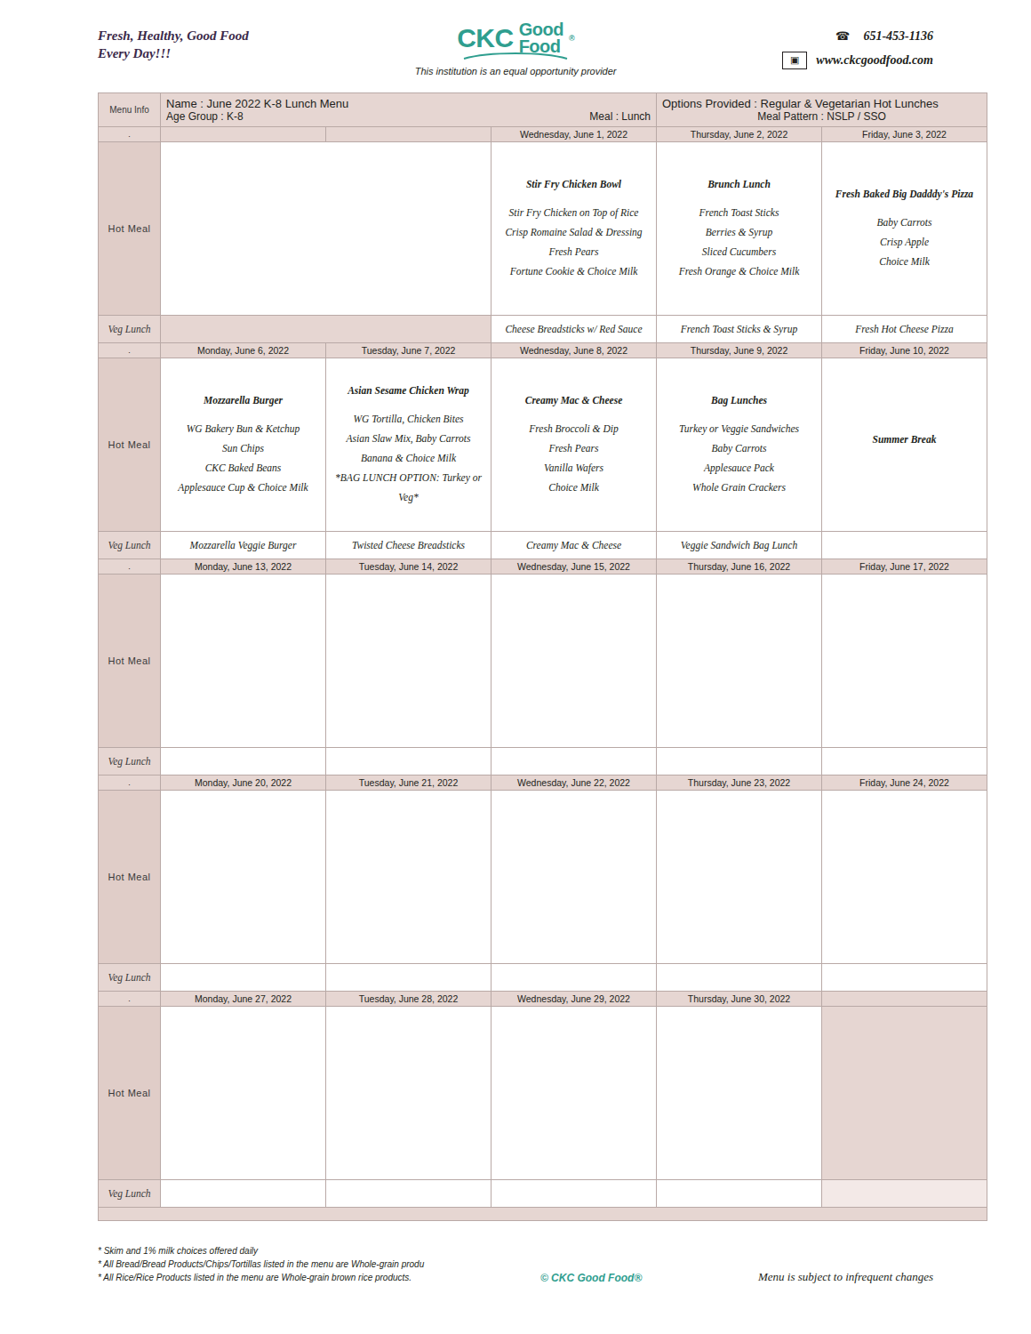Fresh, Healthy, Good Food
Every Day!!!
CKC Good Food®
This institution is an equal opportunity provider
☎ 651-453-1136
▣ www.ckcgoodfood.com
| Menu Info | Name : June 2022 K-8 Lunch Menu Age Group : K-8 Meal : Lunch | Options Provided : Regular & Vegetarian Hot Lunches Meal Pattern : NSLP / SSO |
| . | | | Wednesday, June 1, 2022 | Thursday, June 2, 2022 | Friday, June 3, 2022 |
| Hot Meal | | Stir Fry Chicken Bowl Stir Fry Chicken on Top of Rice Crisp Romaine Salad & Dressing Fresh Pears Fortune Cookie & Choice Milk | Brunch Lunch French Toast Sticks Berries & Syrup Sliced Cucumbers Fresh Orange & Choice Milk | Fresh Baked Big Dadddy's Pizza Baby Carrots Crisp Apple Choice Milk |
| Veg Lunch | | Cheese Breadsticks w/ Red Sauce | French Toast Sticks & Syrup | Fresh Hot Cheese Pizza |
| . | Monday, June 6, 2022 | Tuesday, June 7, 2022 | Wednesday, June 8, 2022 | Thursday, June 9, 2022 | Friday, June 10, 2022 |
| Hot Meal | Mozzarella Burger WG Bakery Bun & Ketchup Sun Chips CKC Baked Beans Applesauce Cup & Choice Milk | Asian Sesame Chicken Wrap WG Tortilla, Chicken Bites Asian Slaw Mix, Baby Carrots Banana & Choice Milk *BAG LUNCH OPTION: Turkey or Veg* | Creamy Mac & Cheese Fresh Broccoli & Dip Fresh Pears Vanilla Wafers Choice Milk | Bag Lunches Turkey or Veggie Sandwiches Baby Carrots Applesauce Pack Whole Grain Crackers | Summer Break |
| Veg Lunch | Mozzarella Veggie Burger | Twisted Cheese Breadsticks | Creamy Mac & Cheese | Veggie Sandwich Bag Lunch | |
| . | Monday, June 13, 2022 | Tuesday, June 14, 2022 | Wednesday, June 15, 2022 | Thursday, June 16, 2022 | Friday, June 17, 2022 |
| Hot Meal | | | | | |
| Veg Lunch | | | | | |
| . | Monday, June 20, 2022 | Tuesday, June 21, 2022 | Wednesday, June 22, 2022 | Thursday, June 23, 2022 | Friday, June 24, 2022 |
| Hot Meal | | | | | |
| Veg Lunch | | | | | |
| . | Monday, June 27, 2022 | Tuesday, June 28, 2022 | Wednesday, June 29, 2022 | Thursday, June 30, 2022 | |
| Hot Meal | | | | | |
| Veg Lunch | | | | | |
* Skim and 1% milk choices offered daily
* All Bread/Bread Products/Chips/Tortillas listed in the menu are Whole-grain produ
* All Rice/Rice Products listed in the menu are Whole-grain brown rice products.
© CKC Good Food®
Menu is subject to infrequent changes